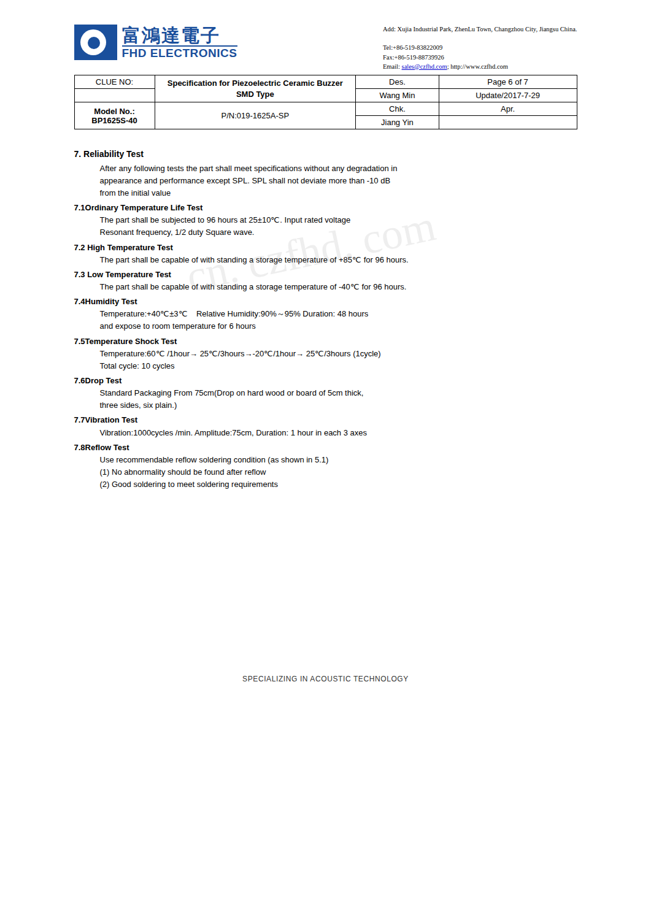富鴻達電子
FHD ELECTRONICS
Add: Xujia Industrial Park, ZhenLu Town, Changzhou City, Jiangsu China.
Tel:+86-519-83822009
Fax:+86-519-88739926
Email: sales@czfhd.com; http://www.czfhd.com
| CLUE NO: | Specification for Piezoelectric Ceramic Buzzer SMD Type | Des. | Page 6 of 7 |
| | Wang Min | Update/2017-7-29 |
| Model No.: BP1625S-40 | P/N:019-1625A-SP | Chk. | Apr. |
| Jiang Yin | |
7. Reliability Test
After any following tests the part shall meet specifications without any degradation in
appearance and performance except SPL. SPL shall not deviate more than -10 dB
from the initial value
7.1Ordinary Temperature Life Test
The part shall be subjected to 96 hours at 25±10℃. Input rated voltage
Resonant frequency, 1/2 duty Square wave.
7.2 High Temperature Test
The part shall be capable of with standing a storage temperature of +85℃ for 96 hours.
7.3 Low Temperature Test
The part shall be capable of with standing a storage temperature of -40℃ for 96 hours.
7.4Humidity Test
Temperature:+40℃±3℃ Relative Humidity:90%～95% Duration: 48 hours
and expose to room temperature for 6 hours
7.5Temperature Shock Test
Temperature:60℃ /1hour→ 25℃/3hours→-20℃/1hour→ 25℃/3hours (1cycle)
Total cycle: 10 cycles
7.6Drop Test
Standard Packaging From 75cm(Drop on hard wood or board of 5cm thick,
three sides, six plain.)
7.7Vibration Test
Vibration:1000cycles /min. Amplitude:75cm, Duration: 1 hour in each 3 axes
7.8Reflow Test
Use recommendable reflow soldering condition (as shown in 5.1)
(1) No abnormality should be found after reflow
(2) Good soldering to meet soldering requirements
cn. czfhd. com
SPECIALIZING IN ACOUSTIC TECHNOLOGY